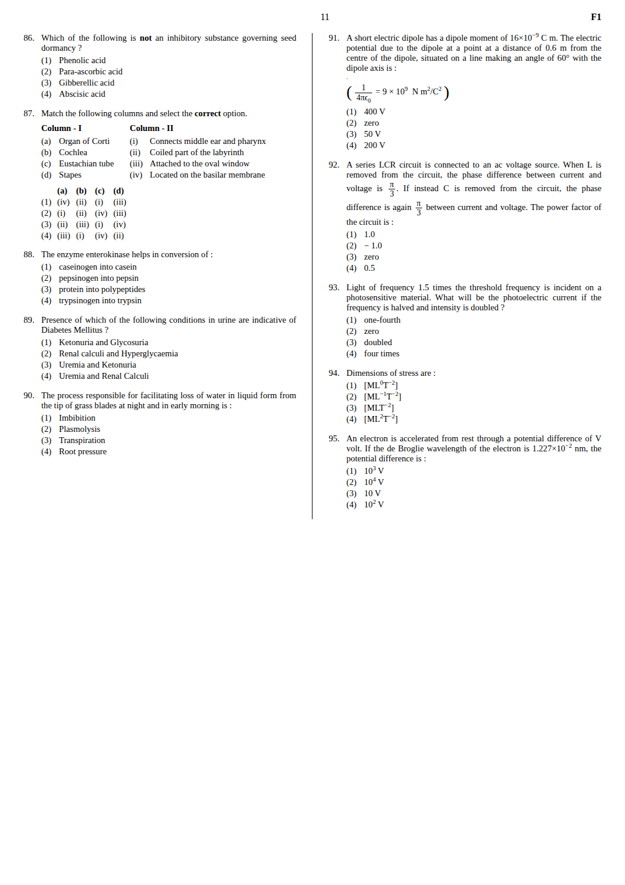11
F1
86.
Which of the following is not an inhibitory substance governing seed dormancy ?
(1) Phenolic acid
(2) Para-ascorbic acid
(3) Gibberellic acid
(4) Abscisic acid
87.
Match the following columns and select the correct option.
| Column - I | Column - II |
| --- | --- |
| (a) | Organ of Corti | (i) | Connects middle ear and pharynx |
| (b) | Cochlea | (ii) | Coiled part of the labyrinth |
| (c) | Eustachian tube | (iii) | Attached to the oval window |
| (d) | Stapes | (iv) | Located on the basilar membrane |
| | (a) | (b) | (c) | (d) |
| --- | --- | --- | --- | --- |
| (1) | (iv) | (ii) | (i) | (iii) |
| (2) | (i) | (ii) | (iv) | (iii) |
| (3) | (ii) | (iii) | (i) | (iv) |
| (4) | (iii) | (i) | (iv) | (ii) |
88.
The enzyme enterokinase helps in conversion of :
(1) caseinogen into casein
(2) pepsinogen into pepsin
(3) protein into polypeptides
(4) trypsinogen into trypsin
89.
Presence of which of the following conditions in urine are indicative of Diabetes Mellitus ?
(1) Ketonuria and Glycosuria
(2) Renal calculi and Hyperglycaemia
(3) Uremia and Ketonuria
(4) Uremia and Renal Calculi
90.
The process responsible for facilitating loss of water in liquid form from the tip of grass blades at night and in early morning is :
(1) Imbibition
(2) Plasmolysis
(3) Transpiration
(4) Root pressure
91.
A short electric dipole has a dipole moment of 16×10−9 C m. The electric potential due to the dipole at a point at a distance of 0.6 m from the centre of the dipole, situated on a line making an angle of 60° with the dipole axis is :
.
( 14πϵ0 = 9 × 109 N m2/C2 )
(1) 400 V
(2) zero
(3) 50 V
(4) 200 V
92.
A series LCR circuit is connected to an ac voltage source. When L is removed from the circuit, the phase difference between current and voltage is π 3. If instead C is removed from the circuit, the phase difference is again π 3 between current and voltage. The power factor of the circuit is :
(1) 1.0
(2)− 1.0
(3) zero
(4) 0.5
93.
Light of frequency 1.5 times the threshold frequency is incident on a photosensitive material. What will be the photoelectric current if the frequency is halved and intensity is doubled ?
(1) one-fourth
(2) zero
(3) doubled
(4) four times
94.
Dimensions of stress are :
(1)[ML0T−2]
(2)[ML−1T−2]
(3)[MLT−2]
(4)[ML2T−2]
95.
An electron is accelerated from rest through a potential difference of V volt. If the de Broglie wavelength of the electron is 1.227×10−2 nm, the potential difference is :
(1) 103 V
(2) 104 V
(3) 10 V
(4) 102 V